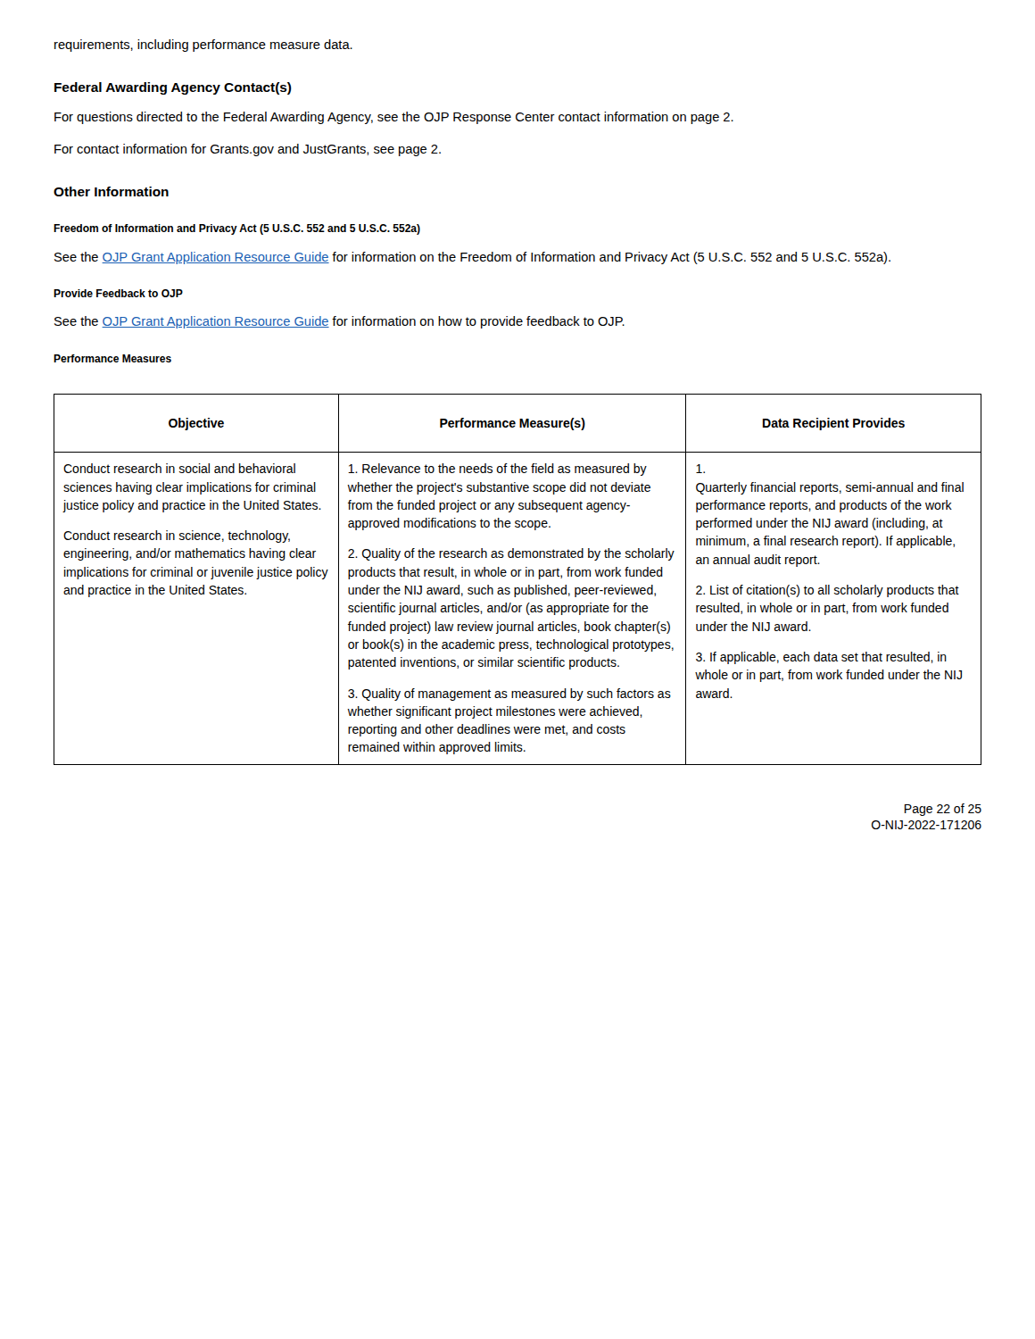requirements, including performance measure data.
Federal Awarding Agency Contact(s)
For questions directed to the Federal Awarding Agency, see the OJP Response Center contact information on page 2.
For contact information for Grants.gov and JustGrants, see page 2.
Other Information
Freedom of Information and Privacy Act (5 U.S.C. 552 and 5 U.S.C. 552a)
See the OJP Grant Application Resource Guide for information on the Freedom of Information and Privacy Act (5 U.S.C. 552 and 5 U.S.C. 552a).
Provide Feedback to OJP
See the OJP Grant Application Resource Guide for information on how to provide feedback to OJP.
Performance Measures
| Objective | Performance Measure(s) | Data Recipient Provides |
| --- | --- | --- |
| Conduct research in social and behavioral sciences having clear implications for criminal justice policy and practice in the United States. Conduct research in science, technology, engineering, and/or mathematics having clear implications for criminal or juvenile justice policy and practice in the United States. | 1. Relevance to the needs of the field as measured by whether the project's substantive scope did not deviate from the funded project or any subsequent agency-approved modifications to the scope. 2. Quality of the research as demonstrated by the scholarly products that result, in whole or in part, from work funded under the NIJ award, such as published, peer-reviewed, scientific journal articles, and/or (as appropriate for the funded project) law review journal articles, book chapter(s) or book(s) in the academic press, technological prototypes, patented inventions, or similar scientific products. 3. Quality of management as measured by such factors as whether significant project milestones were achieved, reporting and other deadlines were met, and costs remained within approved limits. | 1. Quarterly financial reports, semi-annual and final performance reports, and products of the work performed under the NIJ award (including, at minimum, a final research report). If applicable, an annual audit report. 2. List of citation(s) to all scholarly products that resulted, in whole or in part, from work funded under the NIJ award. 3. If applicable, each data set that resulted, in whole or in part, from work funded under the NIJ award. |
Page 22 of 25
O-NIJ-2022-171206